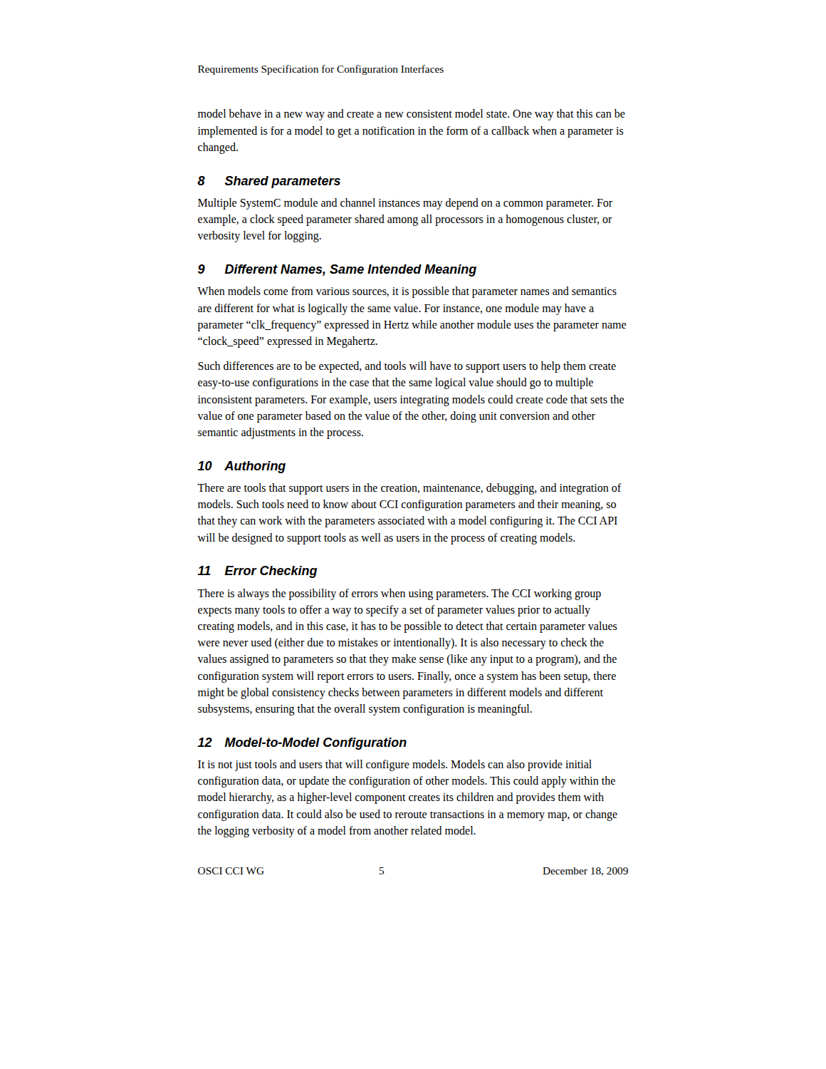Requirements Specification for Configuration Interfaces
model behave in a new way and create a new consistent model state. One way that this can be implemented is for a model to get a notification in the form of a callback when a parameter is changed.
8 Shared parameters
Multiple SystemC module and channel instances may depend on a common parameter. For example, a clock speed parameter shared among all processors in a homogenous cluster, or verbosity level for logging.
9 Different Names, Same Intended Meaning
When models come from various sources, it is possible that parameter names and semantics are different for what is logically the same value. For instance, one module may have a parameter “clk_frequency” expressed in Hertz while another module uses the parameter name “clock_speed” expressed in Megahertz.
Such differences are to be expected, and tools will have to support users to help them create easy-to-use configurations in the case that the same logical value should go to multiple inconsistent parameters. For example, users integrating models could create code that sets the value of one parameter based on the value of the other, doing unit conversion and other semantic adjustments in the process.
10 Authoring
There are tools that support users in the creation, maintenance, debugging, and integration of models. Such tools need to know about CCI configuration parameters and their meaning, so that they can work with the parameters associated with a model configuring it. The CCI API will be designed to support tools as well as users in the process of creating models.
11 Error Checking
There is always the possibility of errors when using parameters. The CCI working group expects many tools to offer a way to specify a set of parameter values prior to actually creating models, and in this case, it has to be possible to detect that certain parameter values were never used (either due to mistakes or intentionally). It is also necessary to check the values assigned to parameters so that they make sense (like any input to a program), and the configuration system will report errors to users. Finally, once a system has been setup, there might be global consistency checks between parameters in different models and different subsystems, ensuring that the overall system configuration is meaningful.
12 Model-to-Model Configuration
It is not just tools and users that will configure models. Models can also provide initial configuration data, or update the configuration of other models. This could apply within the model hierarchy, as a higher-level component creates its children and provides them with configuration data. It could also be used to reroute transactions in a memory map, or change the logging verbosity of a model from another related model.
OSCI CCI WG
5
December 18, 2009